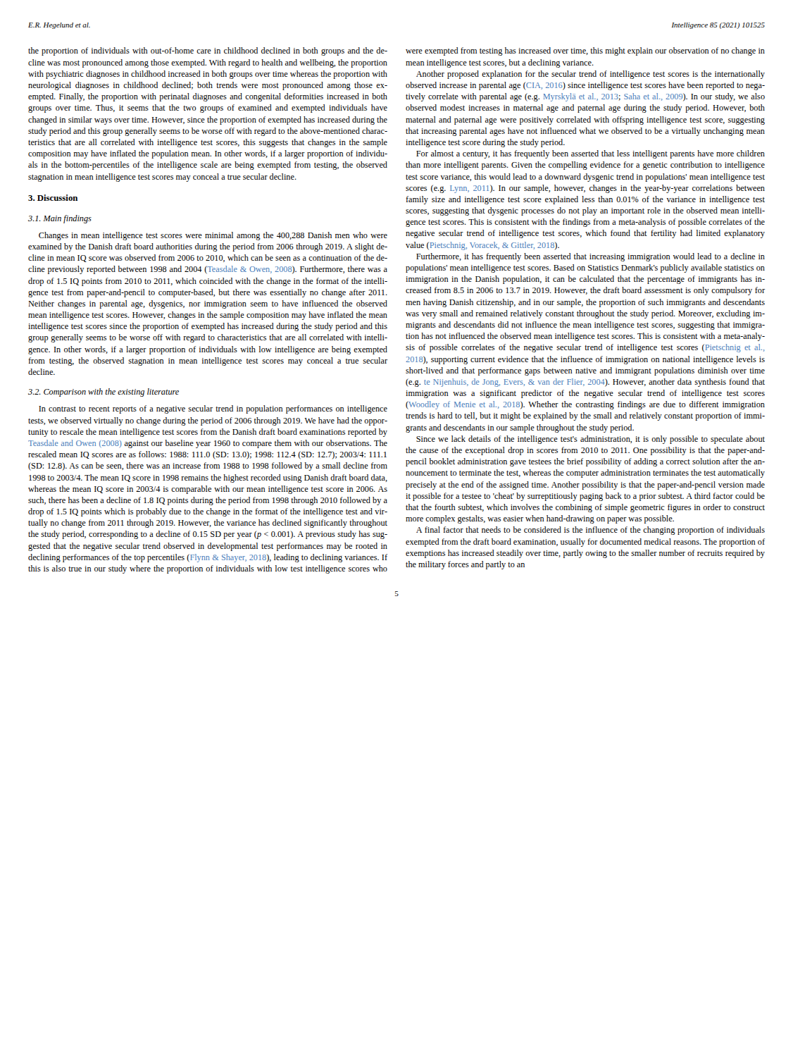E.R. Hegelund et al. Intelligence 85 (2021) 101525
the proportion of individuals with out-of-home care in childhood declined in both groups and the decline was most pronounced among those exempted. With regard to health and wellbeing, the proportion with psychiatric diagnoses in childhood increased in both groups over time whereas the proportion with neurological diagnoses in childhood declined; both trends were most pronounced among those exempted. Finally, the proportion with perinatal diagnoses and congenital deformities increased in both groups over time. Thus, it seems that the two groups of examined and exempted individuals have changed in similar ways over time. However, since the proportion of exempted has increased during the study period and this group generally seems to be worse off with regard to the above-mentioned characteristics that are all correlated with intelligence test scores, this suggests that changes in the sample composition may have inflated the population mean. In other words, if a larger proportion of individuals in the bottom-percentiles of the intelligence scale are being exempted from testing, the observed stagnation in mean intelligence test scores may conceal a true secular decline.
3. Discussion
3.1. Main findings
Changes in mean intelligence test scores were minimal among the 400,288 Danish men who were examined by the Danish draft board authorities during the period from 2006 through 2019. A slight decline in mean IQ score was observed from 2006 to 2010, which can be seen as a continuation of the decline previously reported between 1998 and 2004 (Teasdale & Owen, 2008). Furthermore, there was a drop of 1.5 IQ points from 2010 to 2011, which coincided with the change in the format of the intelligence test from paper-and-pencil to computer-based, but there was essentially no change after 2011. Neither changes in parental age, dysgenics, nor immigration seem to have influenced the observed mean intelligence test scores. However, changes in the sample composition may have inflated the mean intelligence test scores since the proportion of exempted has increased during the study period and this group generally seems to be worse off with regard to characteristics that are all correlated with intelligence. In other words, if a larger proportion of individuals with low intelligence are being exempted from testing, the observed stagnation in mean intelligence test scores may conceal a true secular decline.
3.2. Comparison with the existing literature
In contrast to recent reports of a negative secular trend in population performances on intelligence tests, we observed virtually no change during the period of 2006 through 2019. We have had the opportunity to rescale the mean intelligence test scores from the Danish draft board examinations reported by Teasdale and Owen (2008) against our baseline year 1960 to compare them with our observations. The rescaled mean IQ scores are as follows: 1988: 111.0 (SD: 13.0); 1998: 112.4 (SD: 12.7); 2003/4: 111.1 (SD: 12.8). As can be seen, there was an increase from 1988 to 1998 followed by a small decline from 1998 to 2003/4. The mean IQ score in 1998 remains the highest recorded using Danish draft board data, whereas the mean IQ score in 2003/4 is comparable with our mean intelligence test score in 2006. As such, there has been a decline of 1.8 IQ points during the period from 1998 through 2010 followed by a drop of 1.5 IQ points which is probably due to the change in the format of the intelligence test and virtually no change from 2011 through 2019. However, the variance has declined significantly throughout the study period, corresponding to a decline of 0.15 SD per year (p < 0.001). A previous study has suggested that the negative secular trend observed in developmental test performances may be rooted in declining performances of the top percentiles (Flynn & Shayer, 2018), leading to declining variances. If this is also true in our study where the proportion of individuals with low test intelligence scores who were exempted from testing has increased over time, this might explain our observation of no change in mean intelligence test scores, but a declining variance.
Another proposed explanation for the secular trend of intelligence test scores is the internationally observed increase in parental age (CIA, 2016) since intelligence test scores have been reported to negatively correlate with parental age (e.g. Myrskylä et al., 2013; Saha et al., 2009). In our study, we also observed modest increases in maternal age and paternal age during the study period. However, both maternal and paternal age were positively correlated with offspring intelligence test score, suggesting that increasing parental ages have not influenced what we observed to be a virtually unchanging mean intelligence test score during the study period.
For almost a century, it has frequently been asserted that less intelligent parents have more children than more intelligent parents. Given the compelling evidence for a genetic contribution to intelligence test score variance, this would lead to a downward dysgenic trend in populations' mean intelligence test scores (e.g. Lynn, 2011). In our sample, however, changes in the year-by-year correlations between family size and intelligence test score explained less than 0.01% of the variance in intelligence test scores, suggesting that dysgenic processes do not play an important role in the observed mean intelligence test scores. This is consistent with the findings from a meta-analysis of possible correlates of the negative secular trend of intelligence test scores, which found that fertility had limited explanatory value (Pietschnig, Voracek, & Gittler, 2018).
Furthermore, it has frequently been asserted that increasing immigration would lead to a decline in populations' mean intelligence test scores. Based on Statistics Denmark's publicly available statistics on immigration in the Danish population, it can be calculated that the percentage of immigrants has increased from 8.5 in 2006 to 13.7 in 2019. However, the draft board assessment is only compulsory for men having Danish citizenship, and in our sample, the proportion of such immigrants and descendants was very small and remained relatively constant throughout the study period. Moreover, excluding immigrants and descendants did not influence the mean intelligence test scores, suggesting that immigration has not influenced the observed mean intelligence test scores. This is consistent with a meta-analysis of possible correlates of the negative secular trend of intelligence test scores (Pietschnig et al., 2018), supporting current evidence that the influence of immigration on national intelligence levels is short-lived and that performance gaps between native and immigrant populations diminish over time (e.g. te Nijenhuis, de Jong, Evers, & van der Flier, 2004). However, another data synthesis found that immigration was a significant predictor of the negative secular trend of intelligence test scores (Woodley of Menie et al., 2018). Whether the contrasting findings are due to different immigration trends is hard to tell, but it might be explained by the small and relatively constant proportion of immigrants and descendants in our sample throughout the study period.
Since we lack details of the intelligence test's administration, it is only possible to speculate about the cause of the exceptional drop in scores from 2010 to 2011. One possibility is that the paper-and-pencil booklet administration gave testees the brief possibility of adding a correct solution after the announcement to terminate the test, whereas the computer administration terminates the test automatically precisely at the end of the assigned time. Another possibility is that the paper-and-pencil version made it possible for a testee to 'cheat' by surreptitiously paging back to a prior subtest. A third factor could be that the fourth subtest, which involves the combining of simple geometric figures in order to construct more complex gestalts, was easier when hand-drawing on paper was possible.
A final factor that needs to be considered is the influence of the changing proportion of individuals exempted from the draft board examination, usually for documented medical reasons. The proportion of exemptions has increased steadily over time, partly owing to the smaller number of recruits required by the military forces and partly to an
5